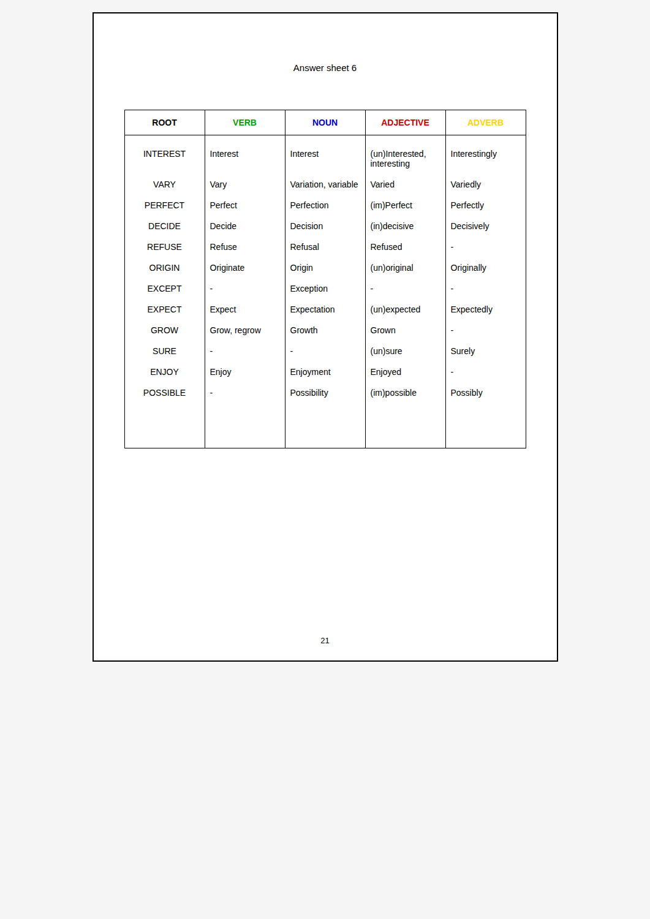Answer sheet 6
| ROOT | VERB | NOUN | ADJECTIVE | ADVERB |
| --- | --- | --- | --- | --- |
| INTEREST | Interest | Interest | (un)Interested, interesting | Interestingly |
| VARY | Vary | Variation, variable | Varied | Variedly |
| PERFECT | Perfect | Perfection | (im)Perfect | Perfectly |
| DECIDE | Decide | Decision | (in)decisive | Decisively |
| REFUSE | Refuse | Refusal | Refused | - |
| ORIGIN | Originate | Origin | (un)original | Originally |
| EXCEPT | - | Exception | - | - |
| EXPECT | Expect | Expectation | (un)expected | Expectedly |
| GROW | Grow, regrow | Growth | Grown | - |
| SURE | - | - | (un)sure | Surely |
| ENJOY | Enjoy | Enjoyment | Enjoyed | - |
| POSSIBLE | - | Possibility | (im)possible | Possibly |
21